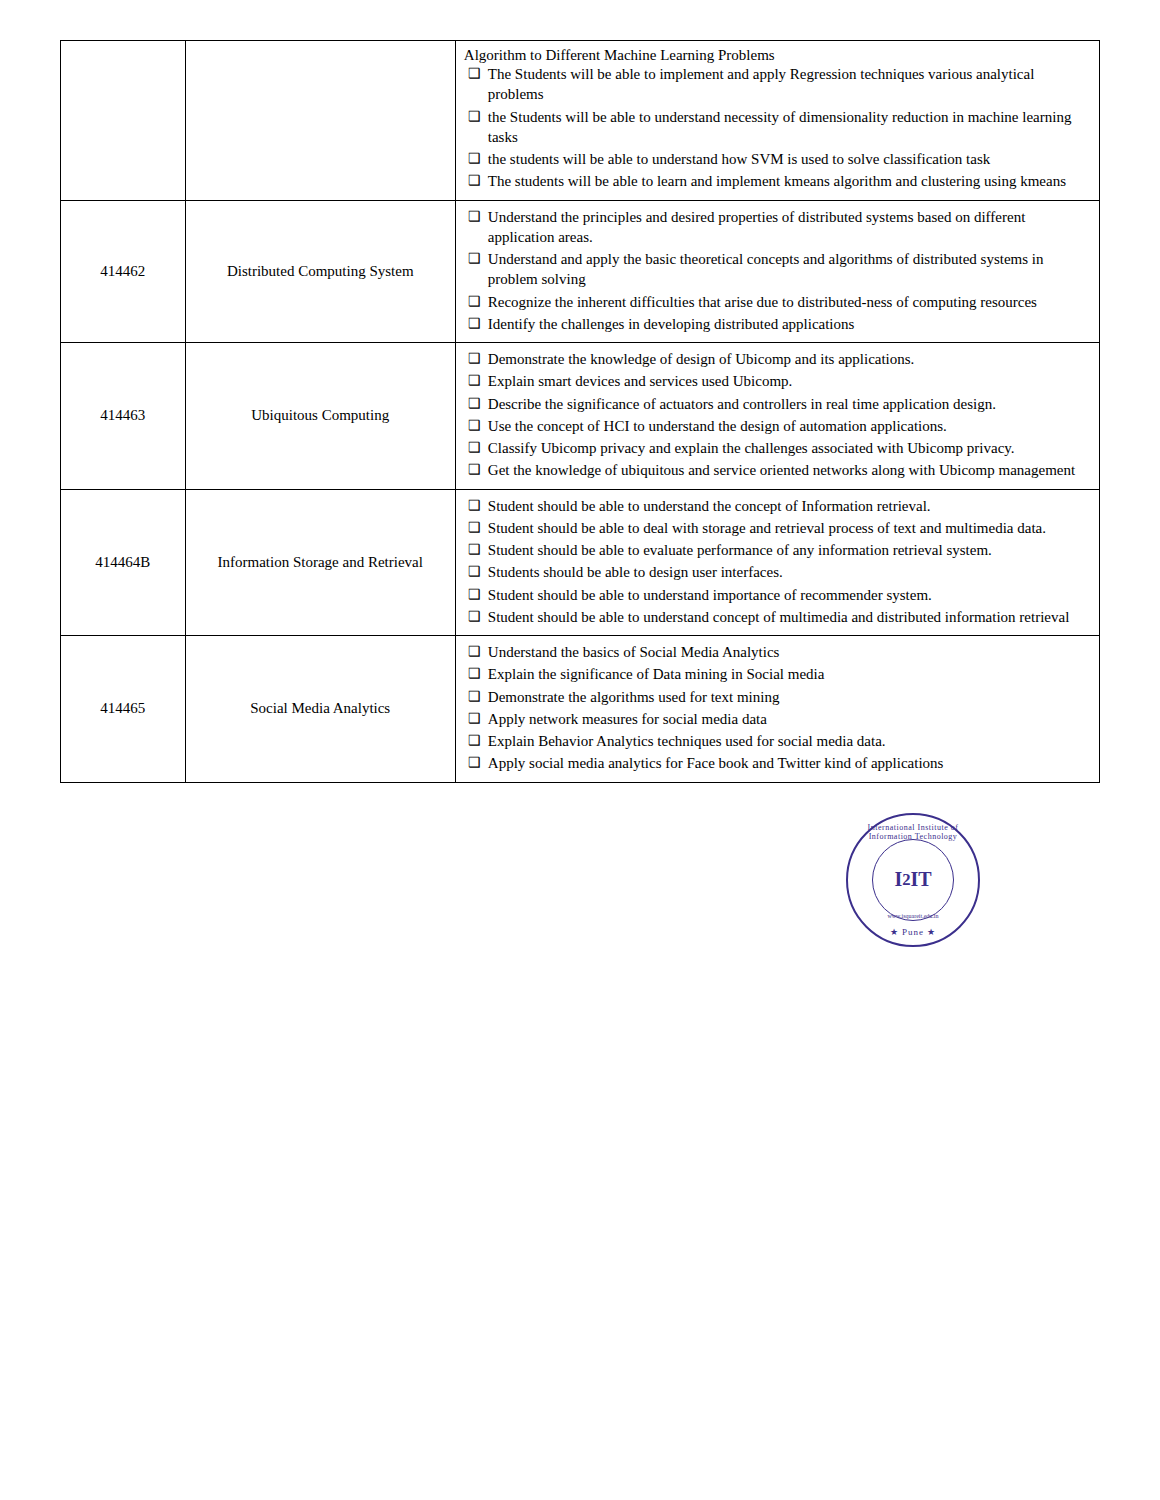| | | Algorithm to Different Machine Learning Problems The Students will be able to implement and apply Regression techniques various analytical problems the Students will be able to understand necessity of dimensionality reduction in machine learning tasks the students will be able to understand how SVM is used to solve classification task The students will be able to learn and implement kmeans algorithm and clustering using kmeans |
| 414462 | Distributed Computing System | Understand the principles and desired properties of distributed systems based on different application areas. Understand and apply the basic theoretical concepts and algorithms of distributed systems in problem solving Recognize the inherent difficulties that arise due to distributed-ness of computing resources Identify the challenges in developing distributed applications |
| 414463 | Ubiquitous Computing | Demonstrate the knowledge of design of Ubicomp and its applications. Explain smart devices and services used Ubicomp. Describe the significance of actuators and controllers in real time application design. Use the concept of HCI to understand the design of automation applications. Classify Ubicomp privacy and explain the challenges associated with Ubicomp privacy. Get the knowledge of ubiquitous and service oriented networks along with Ubicomp management |
| 414464B | Information Storage and Retrieval | Student should be able to understand the concept of Information retrieval. Student should be able to deal with storage and retrieval process of text and multimedia data. Student should be able to evaluate performance of any information retrieval system. Students should be able to design user interfaces. Student should be able to understand importance of recommender system. Student should be able to understand concept of multimedia and distributed information retrieval |
| 414465 | Social Media Analytics | Understand the basics of Social Media Analytics Explain the significance of Data mining in Social media Demonstrate the algorithms used for text mining Apply network measures for social media data Explain Behavior Analytics techniques used for social media data. Apply social media analytics for Face book and Twitter kind of applications |
International Institute of Information Technology
I2IT
www.isquareit.edu.in
★ Pune ★